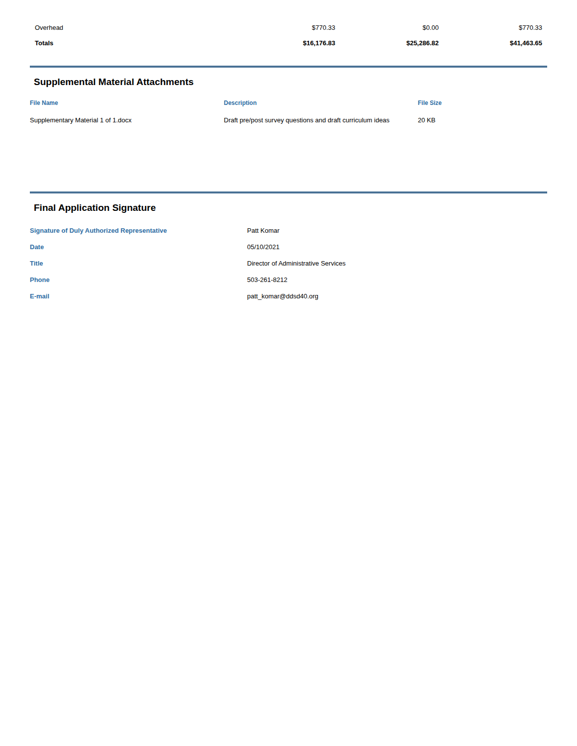| Overhead | $770.33 | $0.00 | $770.33 |
| Totals | $16,176.83 | $25,286.82 | $41,463.65 |
Supplemental Material Attachments
| File Name | Description | File Size |
| --- | --- | --- |
| Supplementary Material 1 of 1.docx | Draft pre/post survey questions and draft curriculum ideas | 20 KB |
Final Application Signature
| Signature of Duly Authorized Representative | Patt Komar |
| Date | 05/10/2021 |
| Title | Director of Administrative Services |
| Phone | 503-261-8212 |
| E-mail | patt_komar@ddsd40.org |